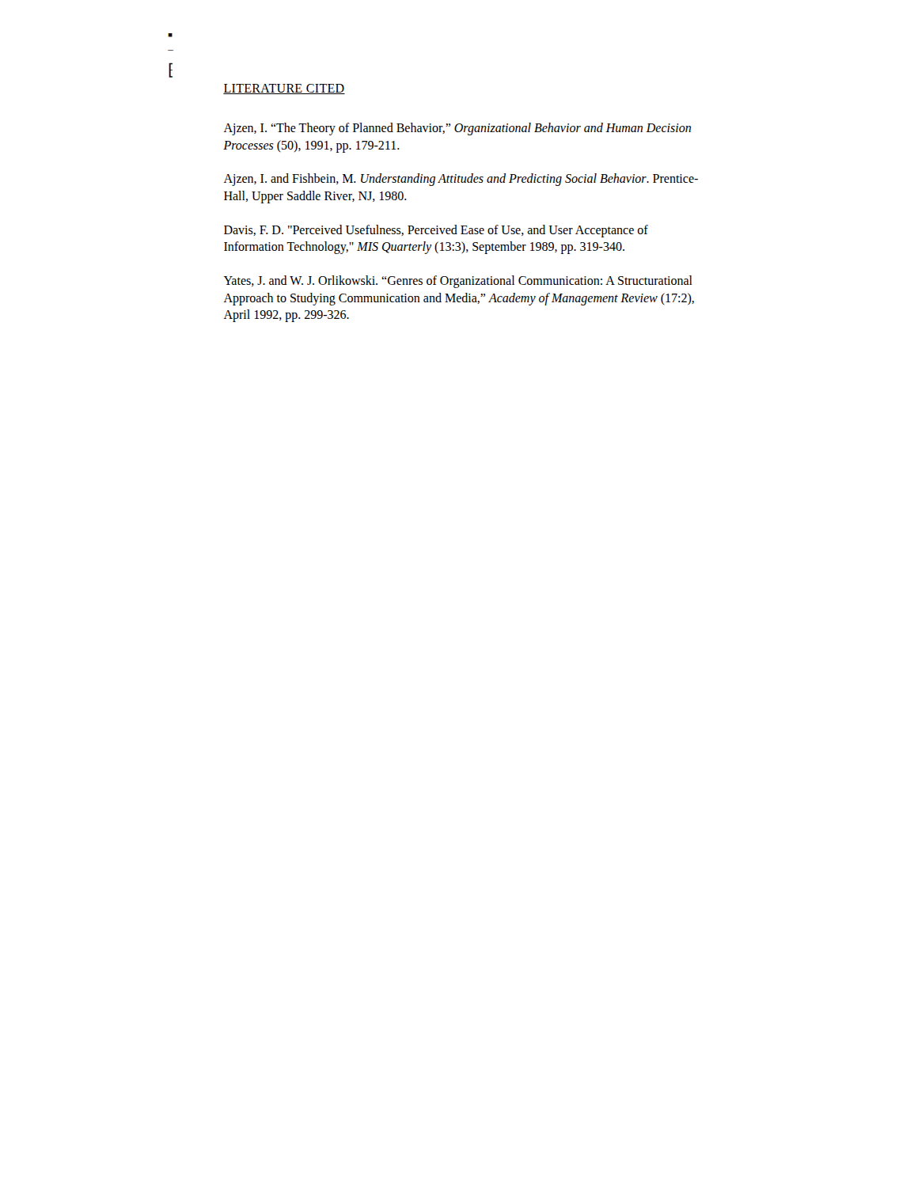■ – ⁅
LITERATURE CITED
Ajzen, I. “The Theory of Planned Behavior,” Organizational Behavior and Human Decision Processes (50), 1991, pp. 179-211.
Ajzen, I. and Fishbein, M. Understanding Attitudes and Predicting Social Behavior. Prentice-Hall, Upper Saddle River, NJ, 1980.
Davis, F. D. "Perceived Usefulness, Perceived Ease of Use, and User Acceptance of Information Technology," MIS Quarterly (13:3), September 1989, pp. 319-340.
Yates, J. and W. J. Orlikowski. “Genres of Organizational Communication: A Structurational Approach to Studying Communication and Media,” Academy of Management Review (17:2), April 1992, pp. 299-326.